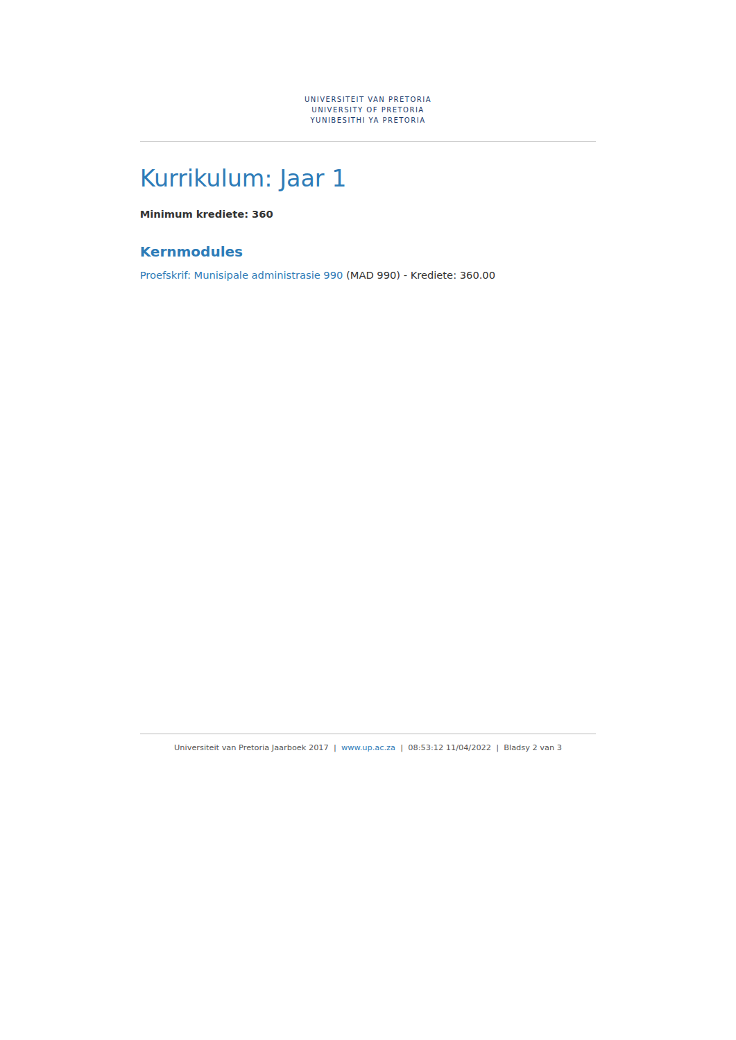UNIVERSITEIT VAN PRETORIA
UNIVERSITY OF PRETORIA
YUNIBESITHI YA PRETORIA
Kurrikulum: Jaar 1
Minimum krediete: 360
Kernmodules
Proefskrif: Munisipale administrasie 990 (MAD 990) - Krediete: 360.00
Universiteit van Pretoria Jaarboek 2017 | www.up.ac.za | 08:53:12 11/04/2022 | Bladsy 2 van 3